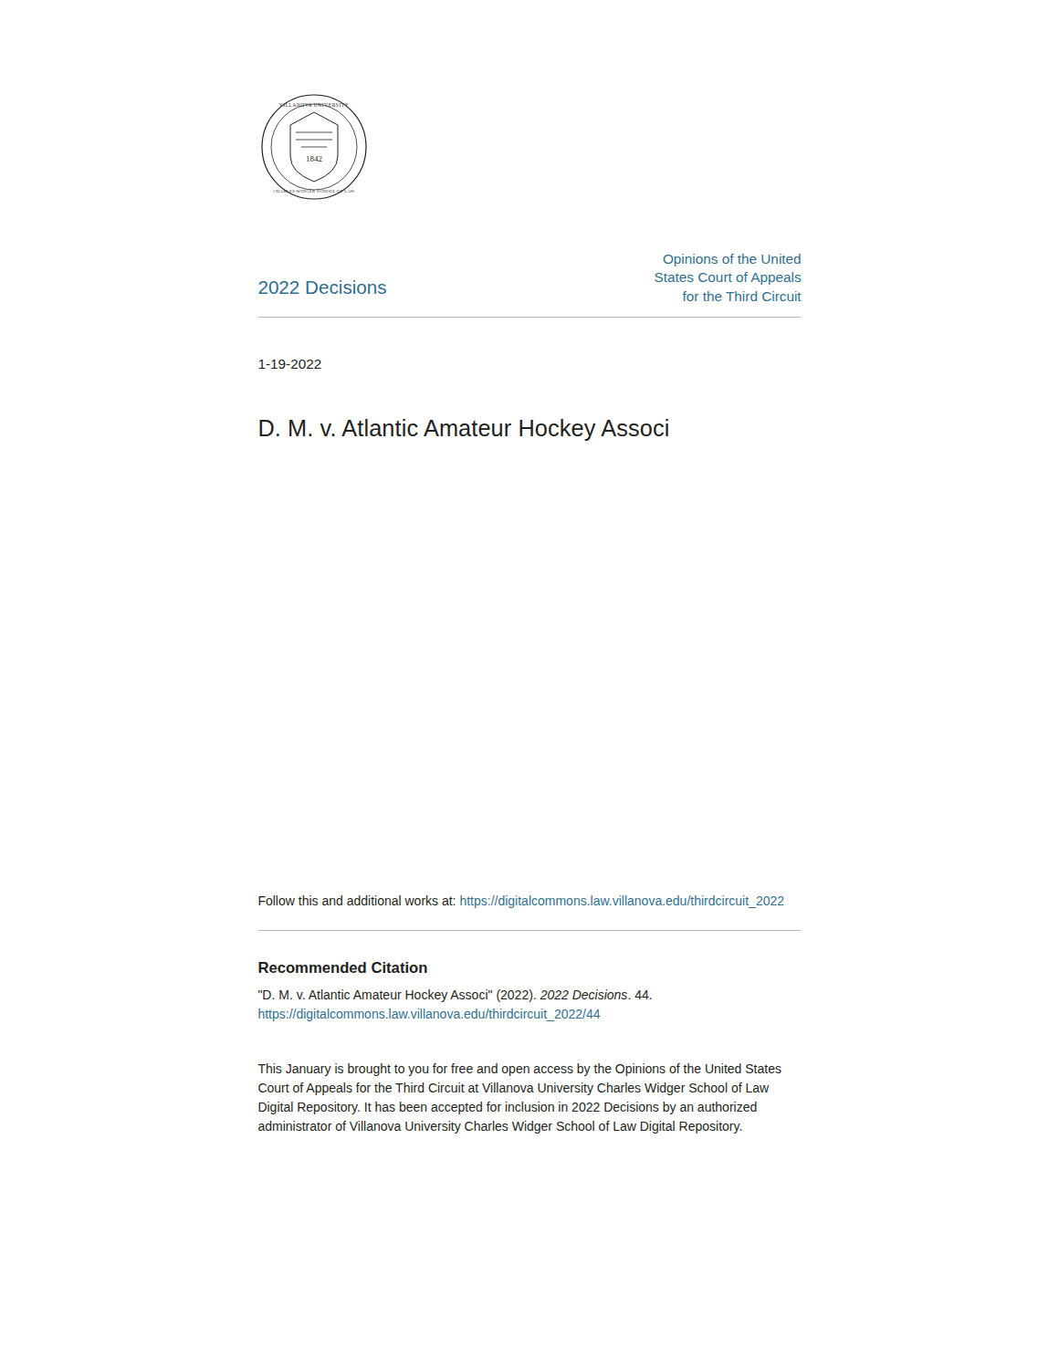1842 VILLANOVA UNIVERSITY CHARLES WIDGER SCHOOL OF LAW
2022 Decisions
Opinions of the United
States Court of Appeals
for the Third Circuit
1-19-2022
D. M. v. Atlantic Amateur Hockey Associ
Follow this and additional works at: https://digitalcommons.law.villanova.edu/thirdcircuit_2022
Recommended Citation
"D. M. v. Atlantic Amateur Hockey Associ" (2022). 2022 Decisions. 44.
https://digitalcommons.law.villanova.edu/thirdcircuit_2022/44
This January is brought to you for free and open access by the Opinions of the United States Court of Appeals for the Third Circuit at Villanova University Charles Widger School of Law Digital Repository. It has been accepted for inclusion in 2022 Decisions by an authorized administrator of Villanova University Charles Widger School of Law Digital Repository.